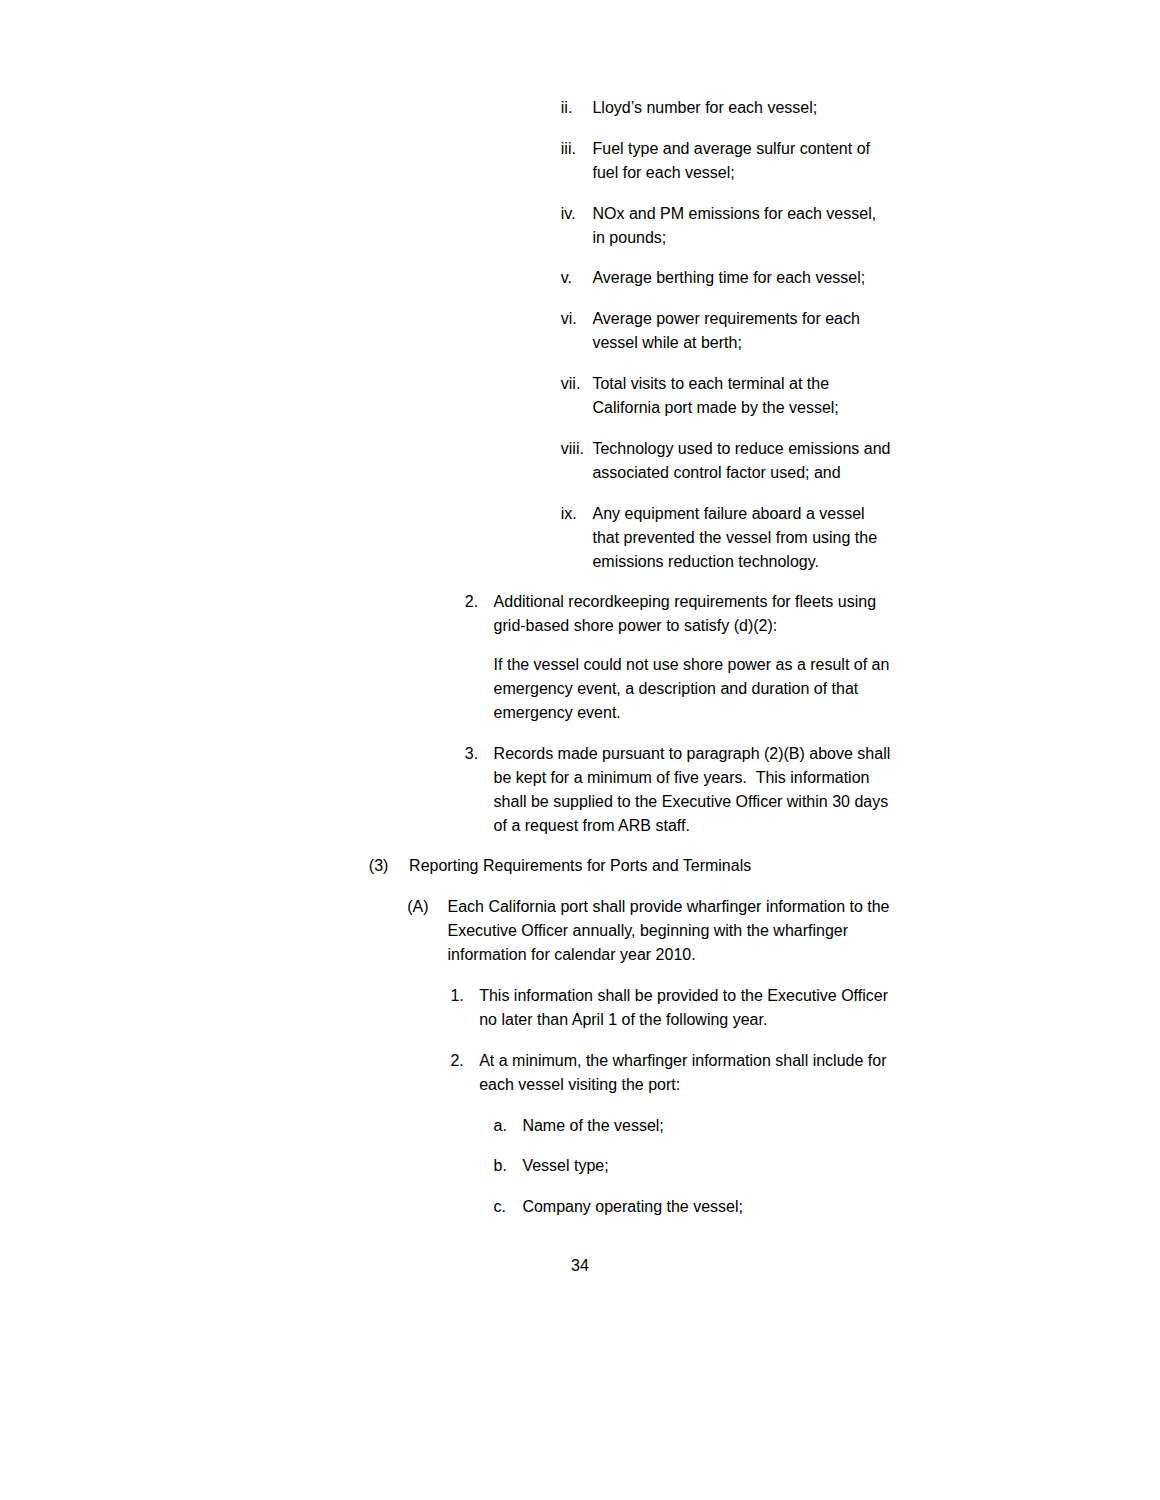ii. Lloyd’s number for each vessel;
iii. Fuel type and average sulfur content of fuel for each vessel;
iv. NOx and PM emissions for each vessel, in pounds;
v. Average berthing time for each vessel;
vi. Average power requirements for each vessel while at berth;
vii. Total visits to each terminal at the California port made by the vessel;
viii. Technology used to reduce emissions and associated control factor used; and
ix. Any equipment failure aboard a vessel that prevented the vessel from using the emissions reduction technology.
2. Additional recordkeeping requirements for fleets using grid-based shore power to satisfy (d)(2):
If the vessel could not use shore power as a result of an emergency event, a description and duration of that emergency event.
3. Records made pursuant to paragraph (2)(B) above shall be kept for a minimum of five years. This information shall be supplied to the Executive Officer within 30 days of a request from ARB staff.
(3) Reporting Requirements for Ports and Terminals
(A) Each California port shall provide wharfinger information to the Executive Officer annually, beginning with the wharfinger information for calendar year 2010.
1. This information shall be provided to the Executive Officer no later than April 1 of the following year.
2. At a minimum, the wharfinger information shall include for each vessel visiting the port:
a. Name of the vessel;
b. Vessel type;
c. Company operating the vessel;
34